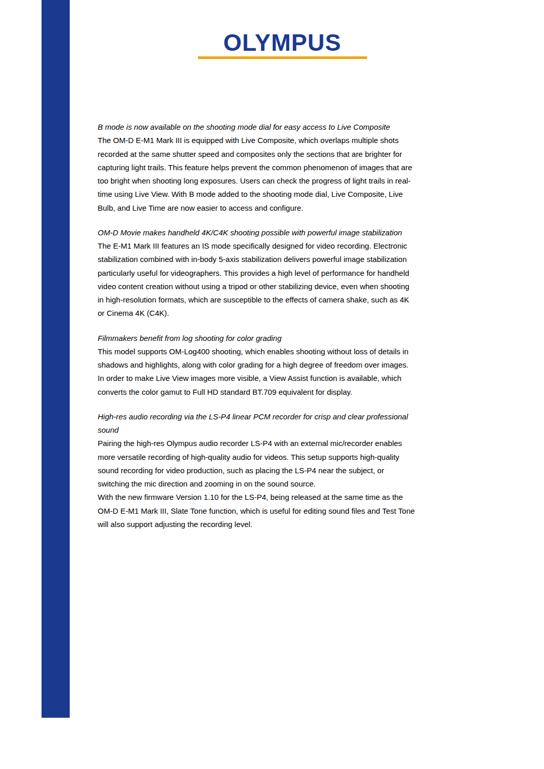OLYMPUS
B mode is now available on the shooting mode dial for easy access to Live Composite
The OM-D E-M1 Mark III is equipped with Live Composite, which overlaps multiple shots recorded at the same shutter speed and composites only the sections that are brighter for capturing light trails. This feature helps prevent the common phenomenon of images that are too bright when shooting long exposures. Users can check the progress of light trails in real-time using Live View. With B mode added to the shooting mode dial, Live Composite, Live Bulb, and Live Time are now easier to access and configure.
OM-D Movie makes handheld 4K/C4K shooting possible with powerful image stabilization
The E-M1 Mark III features an IS mode specifically designed for video recording. Electronic stabilization combined with in-body 5-axis stabilization delivers powerful image stabilization particularly useful for videographers. This provides a high level of performance for handheld video content creation without using a tripod or other stabilizing device, even when shooting in high-resolution formats, which are susceptible to the effects of camera shake, such as 4K or Cinema 4K (C4K).
Filmmakers benefit from log shooting for color grading
This model supports OM-Log400 shooting, which enables shooting without loss of details in shadows and highlights, along with color grading for a high degree of freedom over images. In order to make Live View images more visible, a View Assist function is available, which converts the color gamut to Full HD standard BT.709 equivalent for display.
High-res audio recording via the LS-P4 linear PCM recorder for crisp and clear professional sound
Pairing the high-res Olympus audio recorder LS-P4 with an external mic/recorder enables more versatile recording of high-quality audio for videos. This setup supports high-quality sound recording for video production, such as placing the LS-P4 near the subject, or switching the mic direction and zooming in on the sound source.
With the new firmware Version 1.10 for the LS-P4, being released at the same time as the OM-D E-M1 Mark III, Slate Tone function, which is useful for editing sound files and Test Tone will also support adjusting the recording level.